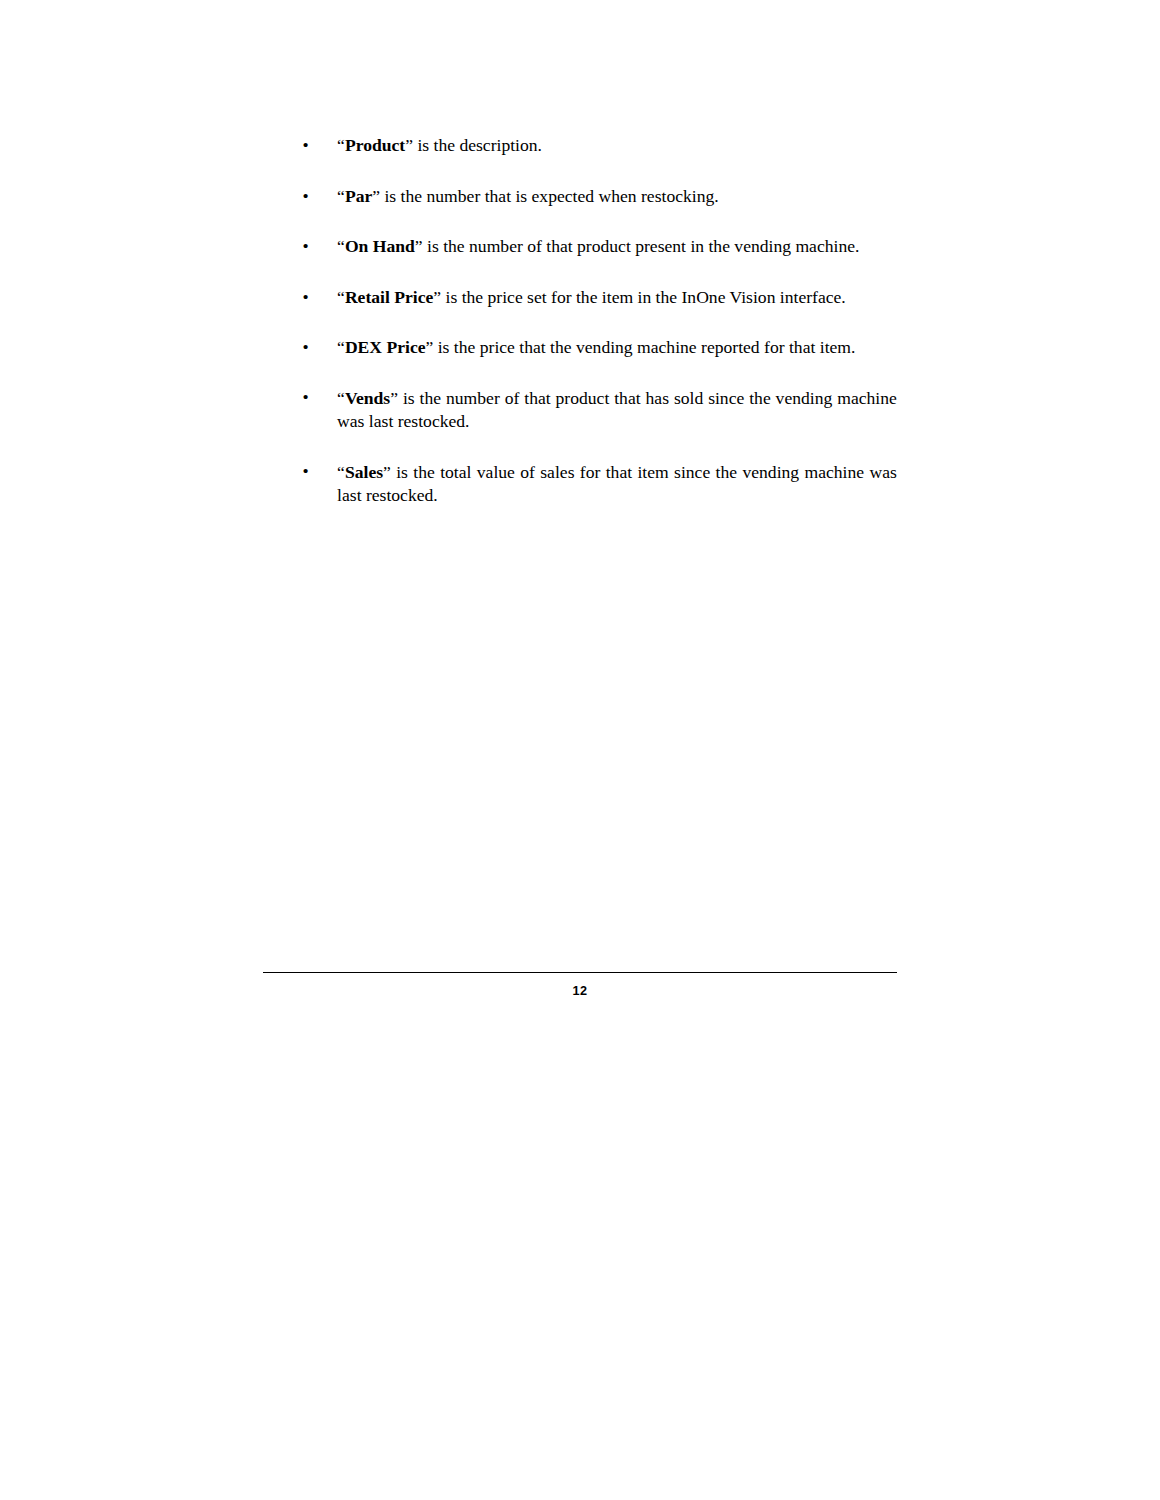“Product” is the description.
“Par” is the number that is expected when restocking.
“On Hand” is the number of that product present in the vending machine.
“Retail Price” is the price set for the item in the InOne Vision interface.
“DEX Price” is the price that the vending machine reported for that item.
“Vends” is the number of that product that has sold since the vending machine was last restocked.
“Sales” is the total value of sales for that item since the vending machine was last restocked.
12